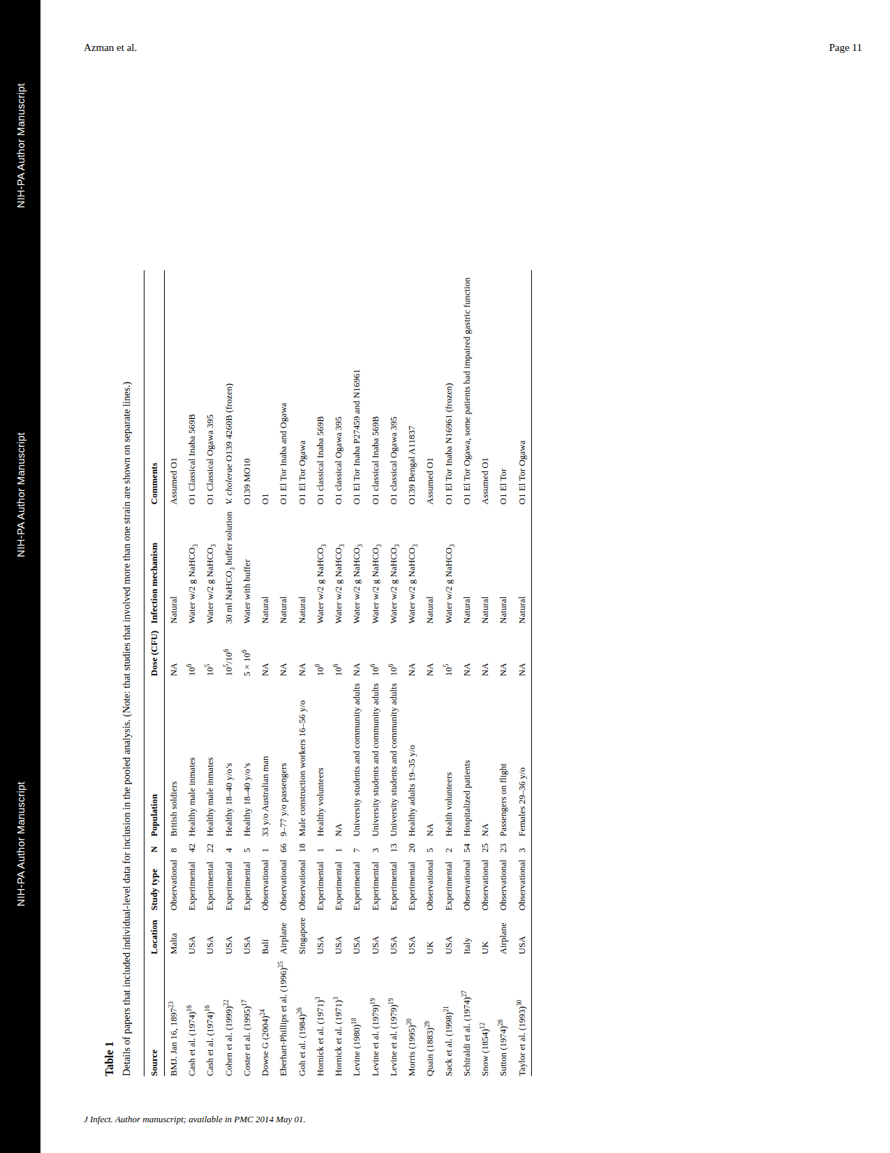NIH-PA Author Manuscript NIH-PA Author Manuscript NIH-PA Author Manuscript
Azman et al.
Page 11
Table 1
Details of papers that included individual-level data for inclusion in the pooled analysis. (Note: that studies that involved more than one strain are shown on separate lines.)
Studies included in the pooled analysis
| Source | Location | Study type | N | Population | Dose (CFU) | Infection mechanism | Comments |
| --- | --- | --- | --- | --- | --- | --- | --- |
| BMJ. Jan 16, 1897 23 | Malta | Observational | 8 | British soldiers | NA | Natural | Assumed O1 |
| Cash et al. (1974) 16 | USA | Experimental | 42 | Healthy male inmates | 10 6 | Water w/2 g NaHCO 3 | O1 Classical Inaba 569B |
| Cash et al. (1974) 16 | USA | Experimental | 22 | Healthy male inmates | 10 5 | Water w/2 g NaHCO 3 | O1 Classical Ogawa 395 |
| Cohen et al. (1999) 22 | USA | Experimental | 4 | Healthy 18–40 y/o’s | 10 5 /10 6 | 30 ml NaHCO 3 buffer solution | V. cholerae O139 4260B (frozen) |
| Coster et al. (1995) 17 | USA | Experimental | 5 | Healthy 18–40 y/o’s | 5 × 10 6 | Water with buffer | O139 MO10 |
| Dowse G (2004) 24 | Bali | Observational | 1 | 33 y/o Australian man | NA | Natural | O1 |
| Eberhart-Phillips et al. (1996) 25 | Airplane | Observational | 66 | 9–77 y/o passengers | NA | Natural | O1 El Tor Inaba and Ogawa |
| Goh et al. (1984) 26 | Singapore | Observational | 18 | Male construction workers 16–56 y/o | NA | Natural | O1 El Tor Ogawa |
| Hornick et al. (1971) 3 | USA | Experimental | 1 | Healthy volunteers | 10 8 | Water w/2 g NaHCO 3 | O1 classical Inaba 569B |
| Hornick et al. (1971) 3 | USA | Experimental | 1 | NA | 10 6 | Water w/2 g NaHCO 3 | O1 classical Ogawa 395 |
| Levine (1980) 18 | USA | Experimental | 7 | University students and community adults | NA | Water w/2 g NaHCO 3 | O1 El Tor Inaba P27459 and N16961 |
| Levine et al. (1979) 19 | USA | Experimental | 3 | University students and community adults | 10 6 | Water w/2 g NaHCO 3 | O1 classical Inaba 569B |
| Levine et al. (1979) 19 | USA | Experimental | 13 | University students and community adults | 10 6 | Water w/2 g NaHCO 3 | O1 classical Ogawa 395 |
| Morris (1995) 20 | USA | Experimental | 20 | Healthy adults 19–35 y/o | NA | Water w/2 g NaHCO 3 | O139 Bengal A11837 |
| Quain (1883) 29 | UK | Observational | 5 | NA | NA | Natural | Assumed O1 |
| Sack et al. (1998) 21 | USA | Experimental | 2 | Health volunteers | 10 5 | Water w/2 g NaHCO 3 | O1 El Tor Inaba N16961 (frozen) |
| Schiraldi et al. (1974) 27 | Italy | Observational | 54 | Hospitalized patients | NA | Natural | O1 El Tor Ogawa, some patients had impaired gastric function |
| Snow (1854) 12 | UK | Observational | 25 | NA | NA | Natural | Assumed O1 |
| Sutton (1974) 28 | Airplane | Observational | 23 | Passengers on flight | NA | Natural | O1 El Tor |
| Taylor et al. (1993) 30 | USA | Observational | 3 | Females 29–36 y/o | NA | Natural | O1 El Tor Ogawa |
J Infect. Author manuscript; available in PMC 2014 May 01.